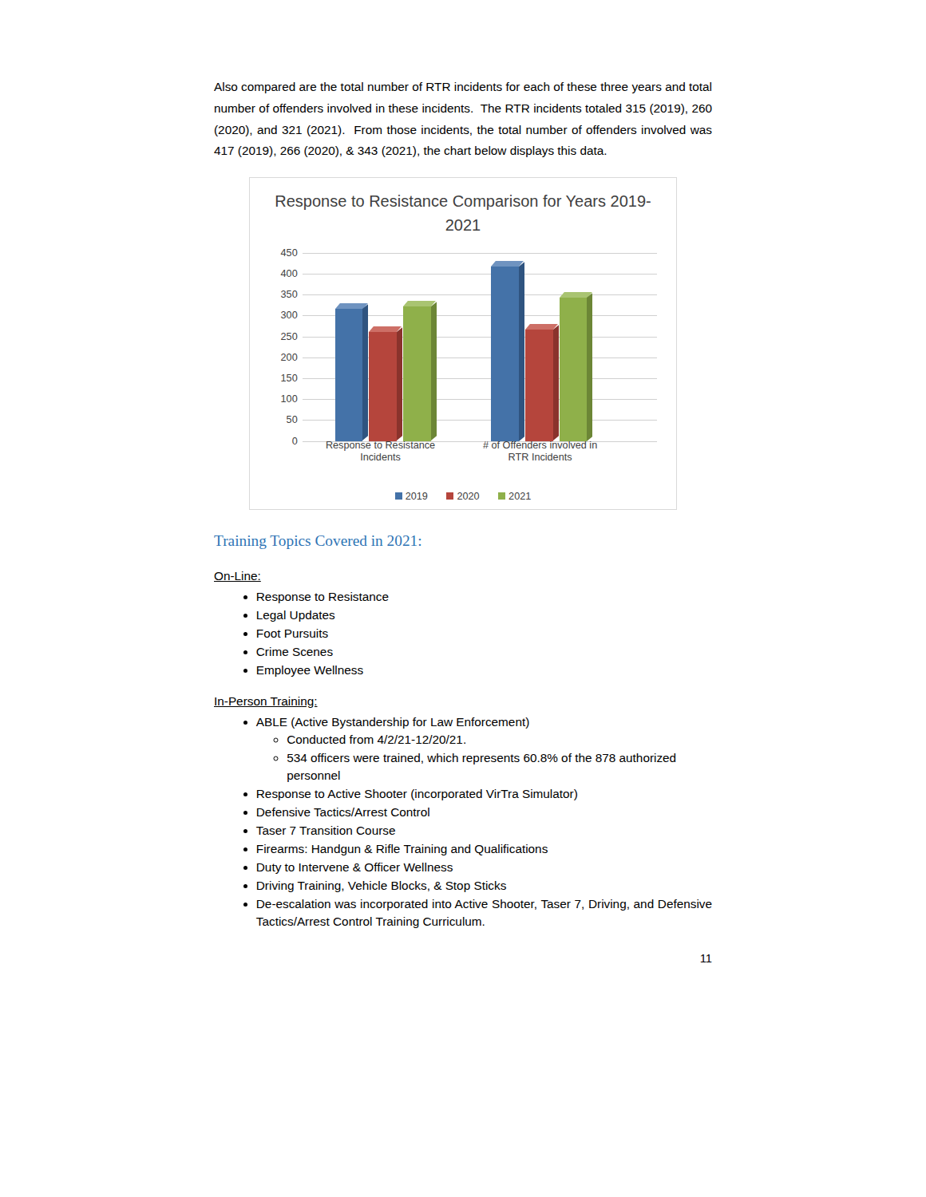Also compared are the total number of RTR incidents for each of these three years and total number of offenders involved in these incidents. The RTR incidents totaled 315 (2019), 260 (2020), and 321 (2021). From those incidents, the total number of offenders involved was 417 (2019), 266 (2020), & 343 (2021), the chart below displays this data.
Response to Resistance Comparison for Years 2019-2021
450
400
350
300
250
200
150
100
50
0
Response to Resistance
Incidents
# of Offenders involved in
RTR Incidents
2019 2020 2021
Training Topics Covered in 2021:
On-Line:
Response to Resistance
Legal Updates
Foot Pursuits
Crime Scenes
Employee Wellness
In-Person Training:
ABLE (Active Bystandership for Law Enforcement)
Conducted from 4/2/21-12/20/21.
534 officers were trained, which represents 60.8% of the 878 authorized personnel
Response to Active Shooter (incorporated VirTra Simulator)
Defensive Tactics/Arrest Control
Taser 7 Transition Course
Firearms: Handgun & Rifle Training and Qualifications
Duty to Intervene & Officer Wellness
Driving Training, Vehicle Blocks, & Stop Sticks
De-escalation was incorporated into Active Shooter, Taser 7, Driving, and Defensive Tactics/Arrest Control Training Curriculum.
11